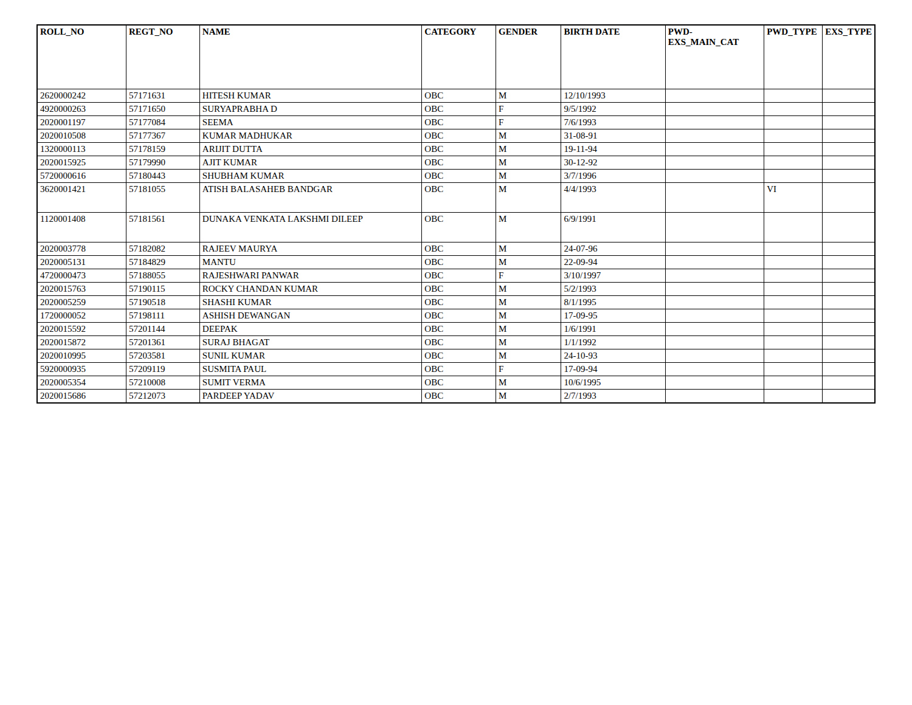| ROLL_NO | REGT_NO | NAME | CATEGORY | GENDER | BIRTH DATE | PWD-EXS_MAIN_CAT | PWD_TYPE | EXS_TYPE |
| --- | --- | --- | --- | --- | --- | --- | --- | --- |
| 2620000242 | 57171631 | HITESH KUMAR | OBC | M | 12/10/1993 | | | |
| 4920000263 | 57171650 | SURYAPRABHA D | OBC | F | 9/5/1992 | | | |
| 2020001197 | 57177084 | SEEMA | OBC | F | 7/6/1993 | | | |
| 2020010508 | 57177367 | KUMAR MADHUKAR | OBC | M | 31-08-91 | | | |
| 1320000113 | 57178159 | ARIJIT DUTTA | OBC | M | 19-11-94 | | | |
| 2020015925 | 57179990 | AJIT KUMAR | OBC | M | 30-12-92 | | | |
| 5720000616 | 57180443 | SHUBHAM KUMAR | OBC | M | 3/7/1996 | | | |
| 3620001421 | 57181055 | ATISH BALASAHEB BANDGAR | OBC | M | 4/4/1993 | | VI | |
| 1120001408 | 57181561 | DUNAKA VENKATA LAKSHMI DILEEP | OBC | M | 6/9/1991 | | | |
| 2020003778 | 57182082 | RAJEEV MAURYA | OBC | M | 24-07-96 | | | |
| 2020005131 | 57184829 | MANTU | OBC | M | 22-09-94 | | | |
| 4720000473 | 57188055 | RAJESHWARI PANWAR | OBC | F | 3/10/1997 | | | |
| 2020015763 | 57190115 | ROCKY CHANDAN KUMAR | OBC | M | 5/2/1993 | | | |
| 2020005259 | 57190518 | SHASHI KUMAR | OBC | M | 8/1/1995 | | | |
| 1720000052 | 57198111 | ASHISH DEWANGAN | OBC | M | 17-09-95 | | | |
| 2020015592 | 57201144 | DEEPAK | OBC | M | 1/6/1991 | | | |
| 2020015872 | 57201361 | SURAJ BHAGAT | OBC | M | 1/1/1992 | | | |
| 2020010995 | 57203581 | SUNIL KUMAR | OBC | M | 24-10-93 | | | |
| 5920000935 | 57209119 | SUSMITA PAUL | OBC | F | 17-09-94 | | | |
| 2020005354 | 57210008 | SUMIT VERMA | OBC | M | 10/6/1995 | | | |
| 2020015686 | 57212073 | PARDEEP YADAV | OBC | M | 2/7/1993 | | | |